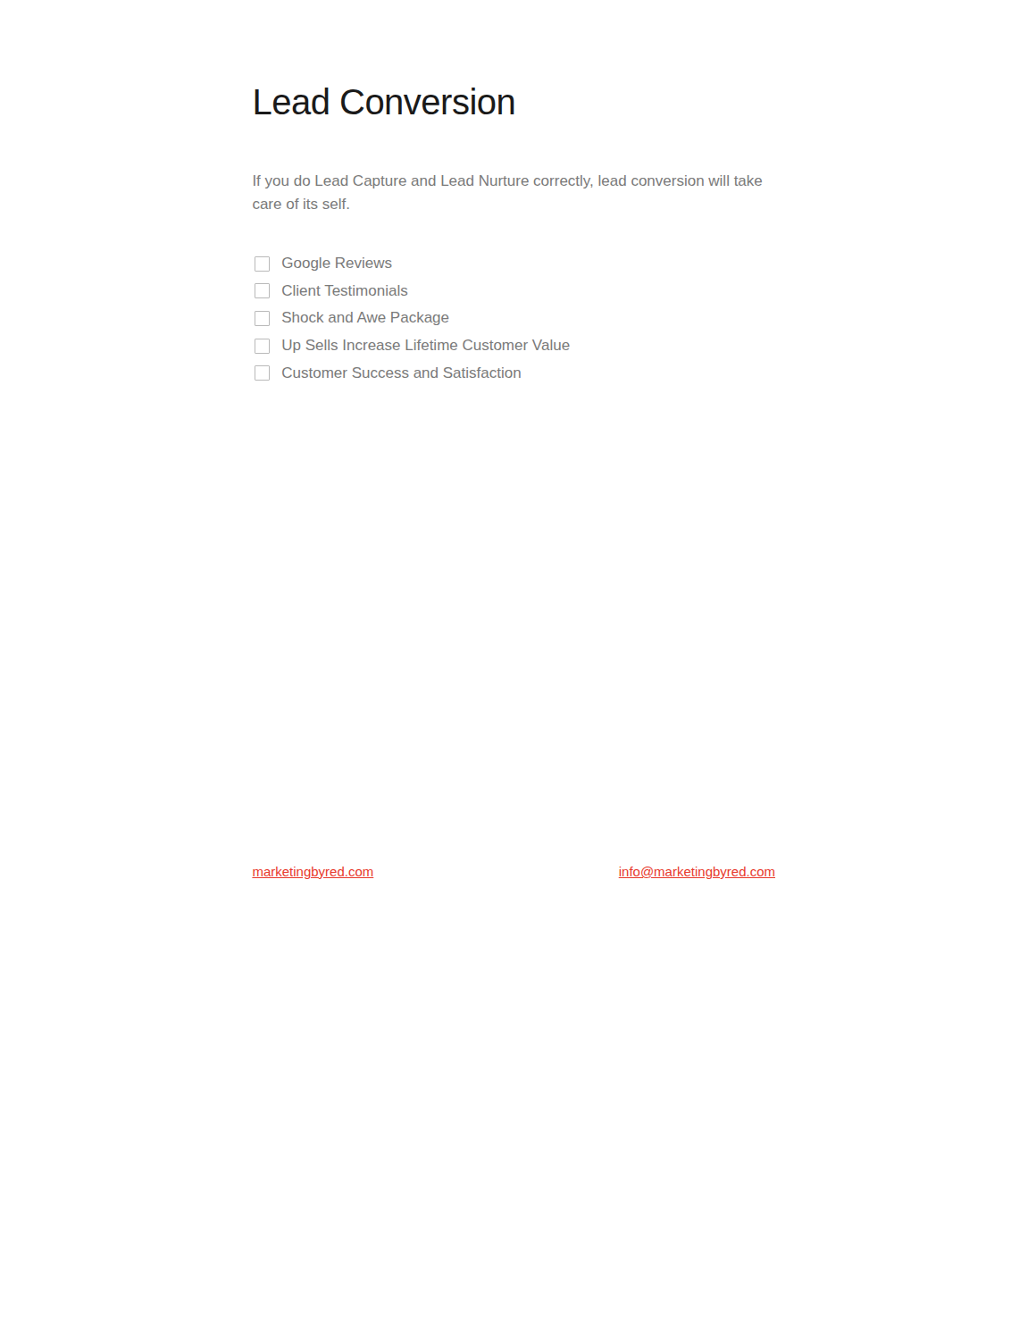Lead Conversion
If you do Lead Capture and Lead Nurture correctly, lead conversion will take care of its self.
Google Reviews
Client Testimonials
Shock and Awe Package
Up Sells Increase Lifetime Customer Value
Customer Success and Satisfaction
marketingbyred.com
info@marketingbyred.com